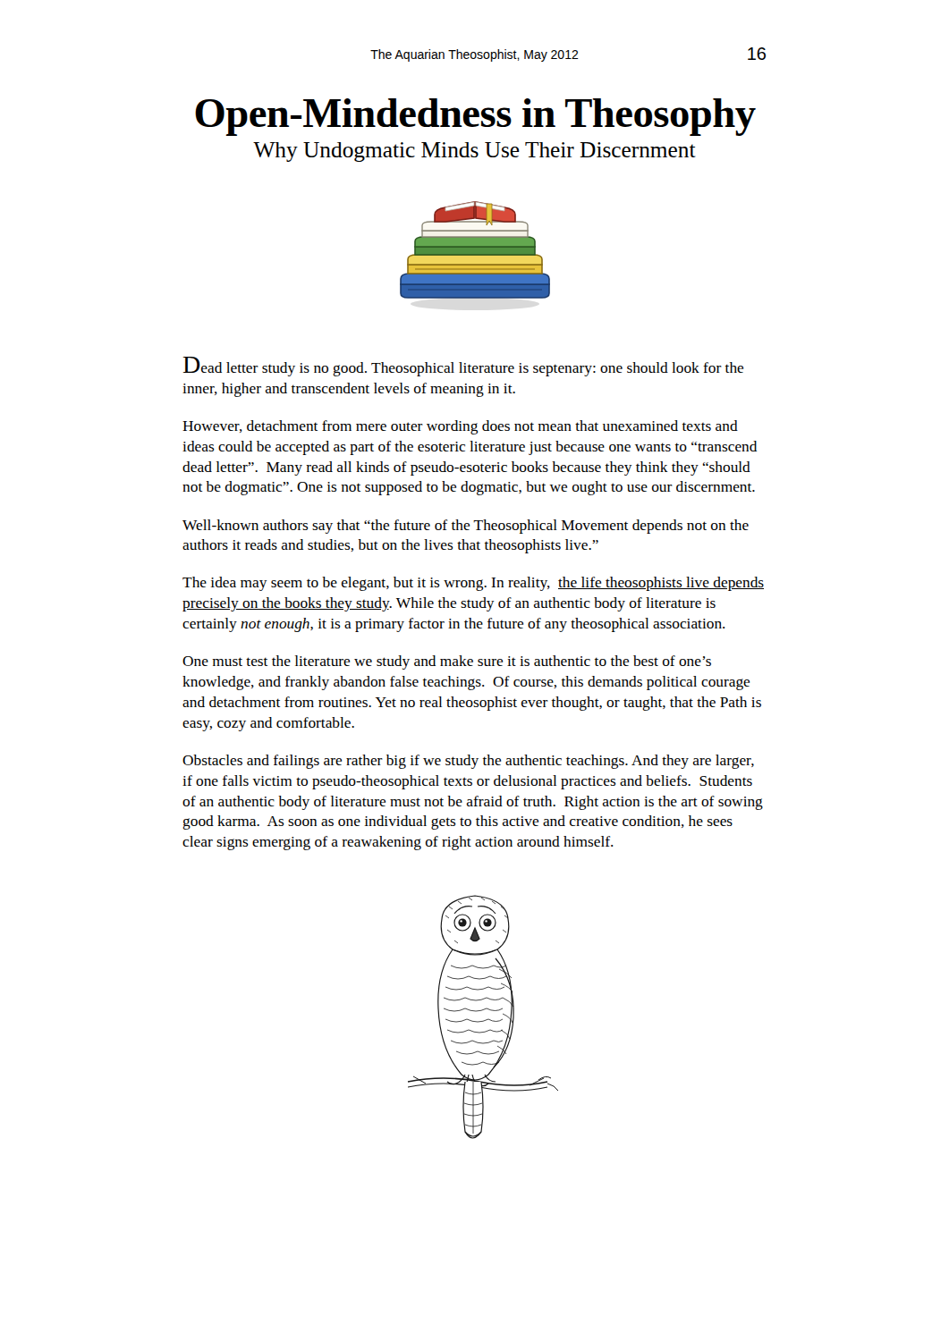The Aquarian Theosophist, May 2012 16
Open-Mindedness in Theosophy
Why Undogmatic Minds Use Their Discernment
Dead letter study is no good. Theosophical literature is septenary: one should look for the inner, higher and transcendent levels of meaning in it.
However, detachment from mere outer wording does not mean that unexamined texts and ideas could be accepted as part of the esoteric literature just because one wants to “transcend dead letter”. Many read all kinds of pseudo-esoteric books because they think they “should not be dogmatic”. One is not supposed to be dogmatic, but we ought to use our discernment.
Well-known authors say that “the future of the Theosophical Movement depends not on the authors it reads and studies, but on the lives that theosophists live.”
The idea may seem to be elegant, but it is wrong. In reality, the life theosophists live depends precisely on the books they study. While the study of an authentic body of literature is certainly not enough, it is a primary factor in the future of any theosophical association.
One must test the literature we study and make sure it is authentic to the best of one’s knowledge, and frankly abandon false teachings. Of course, this demands political courage and detachment from routines. Yet no real theosophist ever thought, or taught, that the Path is easy, cozy and comfortable.
Obstacles and failings are rather big if we study the authentic teachings. And they are larger, if one falls victim to pseudo-theosophical texts or delusional practices and beliefs. Students of an authentic body of literature must not be afraid of truth. Right action is the art of sowing good karma. As soon as one individual gets to this active and creative condition, he sees clear signs emerging of a reawakening of right action around himself.